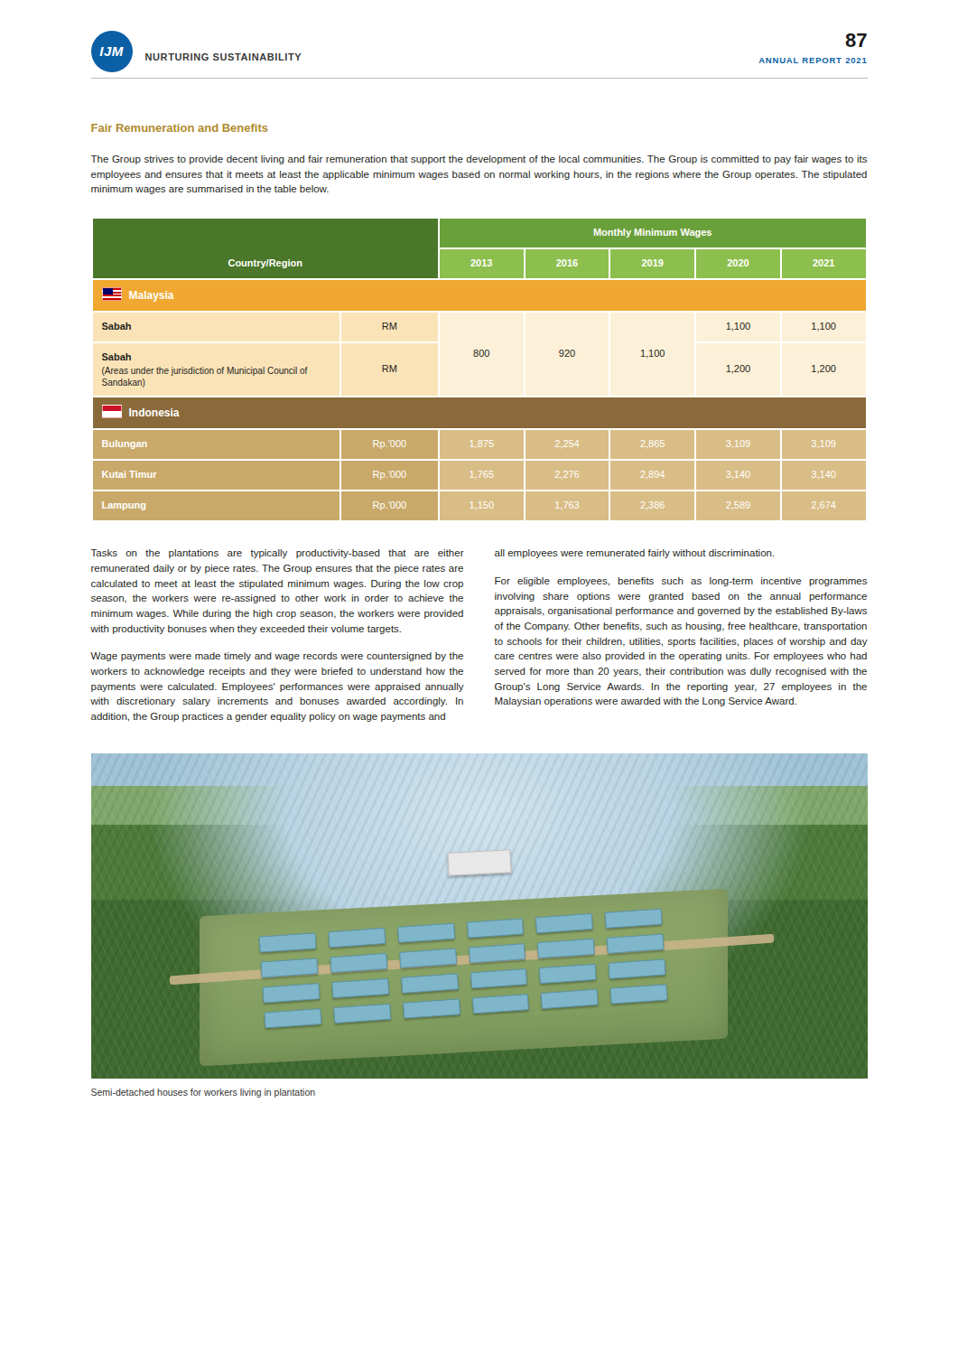IJM
Nurturing Sustainability
87
ANNUAL REPORT 2021
Fair Remuneration and Benefits
The Group strives to provide decent living and fair remuneration that support the development of the local communities. The Group is committed to pay fair wages to its employees and ensures that it meets at least the applicable minimum wages based on normal working hours, in the regions where the Group operates. The stipulated minimum wages are summarised in the table below.
| Country/Region | Monthly Minimum Wages |
| --- | --- |
| 2013 | 2016 | 2019 | 2020 | 2021 |
| Malaysia |
| Sabah | RM | 800 | 920 | 1,100 | 1,100 | 1,100 |
| Sabah (Areas under the jurisdiction of Municipal Council of Sandakan) | RM | 1,200 | 1,200 |
| Indonesia |
| Bulungan | Rp.'000 | 1,875 | 2,254 | 2,865 | 3,109 | 3,109 |
| Kutai Timur | Rp.'000 | 1,765 | 2,276 | 2,894 | 3,140 | 3,140 |
| Lampung | Rp.'000 | 1,150 | 1,763 | 2,386 | 2,589 | 2,674 |
Tasks on the plantations are typically productivity-based that are either remunerated daily or by piece rates. The Group ensures that the piece rates are calculated to meet at least the stipulated minimum wages. During the low crop season, the workers were re-assigned to other work in order to achieve the minimum wages. While during the high crop season, the workers were provided with productivity bonuses when they exceeded their volume targets.
Wage payments were made timely and wage records were countersigned by the workers to acknowledge receipts and they were briefed to understand how the payments were calculated. Employees' performances were appraised annually with discretionary salary increments and bonuses awarded accordingly. In addition, the Group practices a gender equality policy on wage payments and
all employees were remunerated fairly without discrimination.
For eligible employees, benefits such as long-term incentive programmes involving share options were granted based on the annual performance appraisals, organisational performance and governed by the established By-laws of the Company. Other benefits, such as housing, free healthcare, transportation to schools for their children, utilities, sports facilities, places of worship and day care centres were also provided in the operating units. For employees who had served for more than 20 years, their contribution was dully recognised with the Group's Long Service Awards. In the reporting year, 27 employees in the Malaysian operations were awarded with the Long Service Award.
Semi-detached houses for workers living in plantation